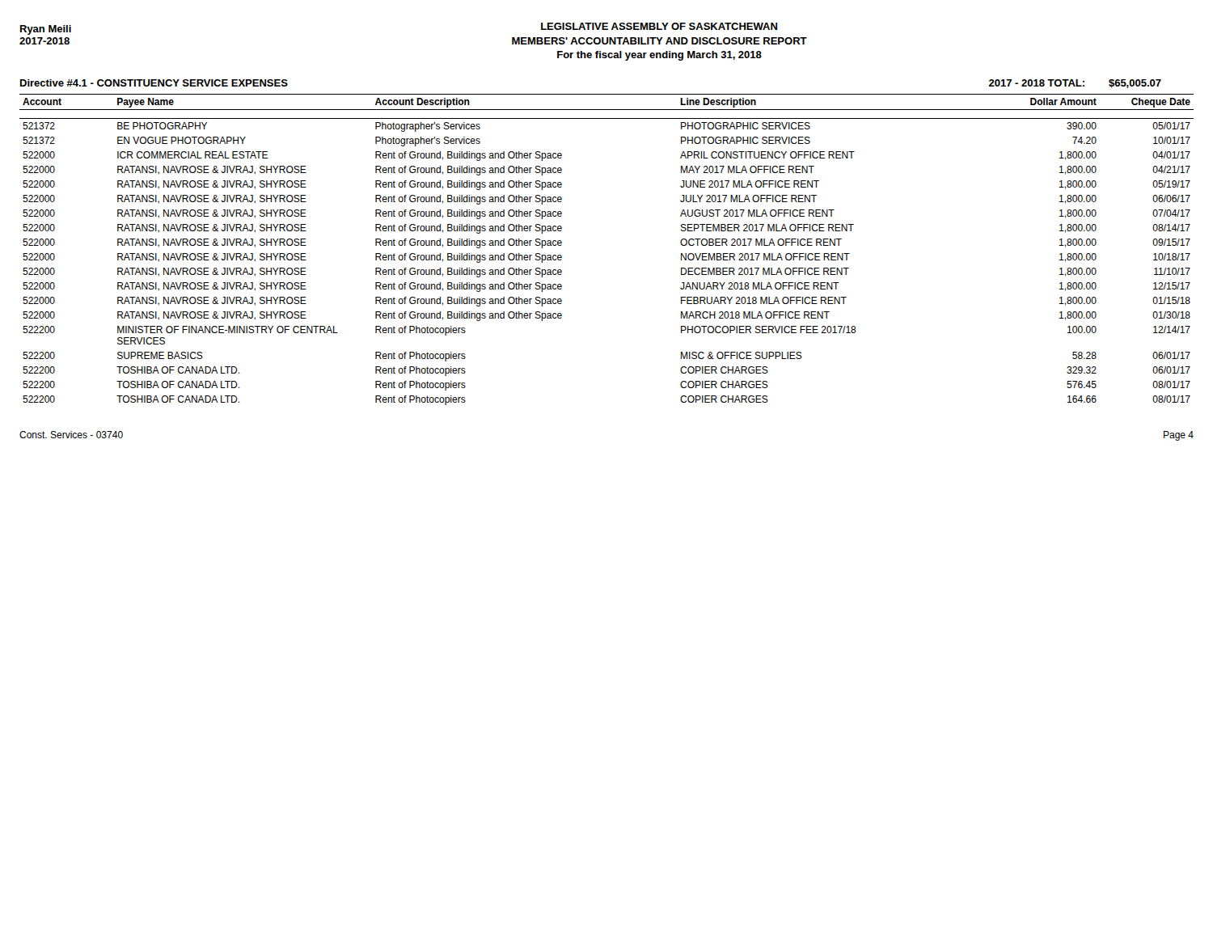Ryan Meili
2017-2018
LEGISLATIVE ASSEMBLY OF SASKATCHEWAN
MEMBERS' ACCOUNTABILITY AND DISCLOSURE REPORT
For the fiscal year ending March 31, 2018
Directive #4.1 - CONSTITUENCY SERVICE EXPENSES
2017 - 2018 TOTAL: $65,005.07
| Account | Payee Name | Account Description | Line Description | Dollar Amount | Cheque Date |
| --- | --- | --- | --- | --- | --- |
| 521372 | BE PHOTOGRAPHY | Photographer's Services | PHOTOGRAPHIC SERVICES | 390.00 | 05/01/17 |
| 521372 | EN VOGUE PHOTOGRAPHY | Photographer's Services | PHOTOGRAPHIC SERVICES | 74.20 | 10/01/17 |
| 522000 | ICR COMMERCIAL REAL ESTATE | Rent of Ground, Buildings and Other Space | APRIL CONSTITUENCY OFFICE RENT | 1,800.00 | 04/01/17 |
| 522000 | RATANSI, NAVROSE & JIVRAJ, SHYROSE | Rent of Ground, Buildings and Other Space | MAY 2017 MLA OFFICE RENT | 1,800.00 | 04/21/17 |
| 522000 | RATANSI, NAVROSE & JIVRAJ, SHYROSE | Rent of Ground, Buildings and Other Space | JUNE 2017 MLA OFFICE RENT | 1,800.00 | 05/19/17 |
| 522000 | RATANSI, NAVROSE & JIVRAJ, SHYROSE | Rent of Ground, Buildings and Other Space | JULY 2017 MLA OFFICE RENT | 1,800.00 | 06/06/17 |
| 522000 | RATANSI, NAVROSE & JIVRAJ, SHYROSE | Rent of Ground, Buildings and Other Space | AUGUST 2017 MLA OFFICE RENT | 1,800.00 | 07/04/17 |
| 522000 | RATANSI, NAVROSE & JIVRAJ, SHYROSE | Rent of Ground, Buildings and Other Space | SEPTEMBER 2017 MLA OFFICE RENT | 1,800.00 | 08/14/17 |
| 522000 | RATANSI, NAVROSE & JIVRAJ, SHYROSE | Rent of Ground, Buildings and Other Space | OCTOBER 2017 MLA OFFICE RENT | 1,800.00 | 09/15/17 |
| 522000 | RATANSI, NAVROSE & JIVRAJ, SHYROSE | Rent of Ground, Buildings and Other Space | NOVEMBER 2017 MLA OFFICE RENT | 1,800.00 | 10/18/17 |
| 522000 | RATANSI, NAVROSE & JIVRAJ, SHYROSE | Rent of Ground, Buildings and Other Space | DECEMBER 2017 MLA OFFICE RENT | 1,800.00 | 11/10/17 |
| 522000 | RATANSI, NAVROSE & JIVRAJ, SHYROSE | Rent of Ground, Buildings and Other Space | JANUARY 2018 MLA OFFICE RENT | 1,800.00 | 12/15/17 |
| 522000 | RATANSI, NAVROSE & JIVRAJ, SHYROSE | Rent of Ground, Buildings and Other Space | FEBRUARY 2018 MLA OFFICE RENT | 1,800.00 | 01/15/18 |
| 522000 | RATANSI, NAVROSE & JIVRAJ, SHYROSE | Rent of Ground, Buildings and Other Space | MARCH 2018 MLA OFFICE RENT | 1,800.00 | 01/30/18 |
| 522200 | MINISTER OF FINANCE-MINISTRY OF CENTRAL SERVICES | Rent of Photocopiers | PHOTOCOPIER SERVICE FEE 2017/18 | 100.00 | 12/14/17 |
| 522200 | SUPREME BASICS | Rent of Photocopiers | MISC & OFFICE SUPPLIES | 58.28 | 06/01/17 |
| 522200 | TOSHIBA OF CANADA LTD. | Rent of Photocopiers | COPIER CHARGES | 329.32 | 06/01/17 |
| 522200 | TOSHIBA OF CANADA LTD. | Rent of Photocopiers | COPIER CHARGES | 576.45 | 08/01/17 |
| 522200 | TOSHIBA OF CANADA LTD. | Rent of Photocopiers | COPIER CHARGES | 164.66 | 08/01/17 |
Const. Services - 03740
Page 4